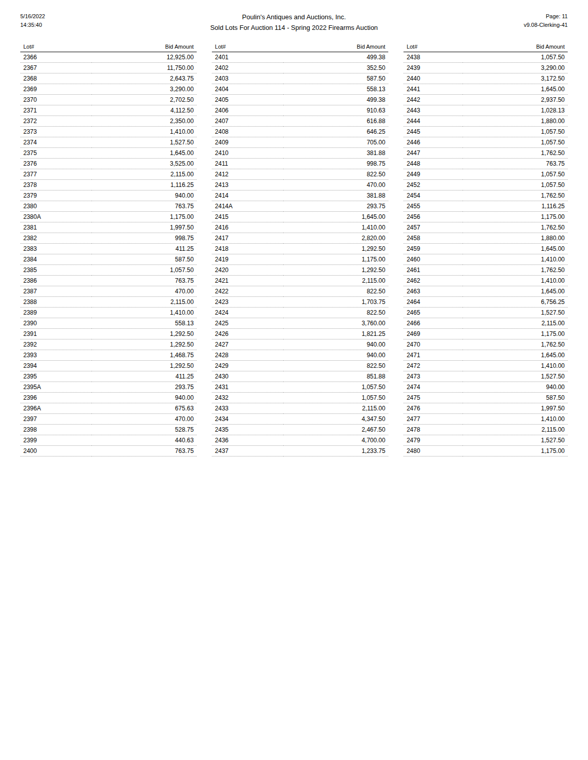5/16/2022
14:35:40
Page: 11
v9.08-Clerking-41
Poulin's Antiques and Auctions, Inc.
Sold Lots For Auction 114 - Spring 2022 Firearms Auction
| Lot# | Bid Amount | | Lot# | Bid Amount | | Lot# | Bid Amount |
| --- | --- | --- | --- | --- | --- | --- | --- |
| 2366 | 12,925.00 | | 2401 | 499.38 | | 2438 | 1,057.50 |
| 2367 | 11,750.00 | | 2402 | 352.50 | | 2439 | 3,290.00 |
| 2368 | 2,643.75 | | 2403 | 587.50 | | 2440 | 3,172.50 |
| 2369 | 3,290.00 | | 2404 | 558.13 | | 2441 | 1,645.00 |
| 2370 | 2,702.50 | | 2405 | 499.38 | | 2442 | 2,937.50 |
| 2371 | 4,112.50 | | 2406 | 910.63 | | 2443 | 1,028.13 |
| 2372 | 2,350.00 | | 2407 | 616.88 | | 2444 | 1,880.00 |
| 2373 | 1,410.00 | | 2408 | 646.25 | | 2445 | 1,057.50 |
| 2374 | 1,527.50 | | 2409 | 705.00 | | 2446 | 1,057.50 |
| 2375 | 1,645.00 | | 2410 | 381.88 | | 2447 | 1,762.50 |
| 2376 | 3,525.00 | | 2411 | 998.75 | | 2448 | 763.75 |
| 2377 | 2,115.00 | | 2412 | 822.50 | | 2449 | 1,057.50 |
| 2378 | 1,116.25 | | 2413 | 470.00 | | 2452 | 1,057.50 |
| 2379 | 940.00 | | 2414 | 381.88 | | 2454 | 1,762.50 |
| 2380 | 763.75 | | 2414A | 293.75 | | 2455 | 1,116.25 |
| 2380A | 1,175.00 | | 2415 | 1,645.00 | | 2456 | 1,175.00 |
| 2381 | 1,997.50 | | 2416 | 1,410.00 | | 2457 | 1,762.50 |
| 2382 | 998.75 | | 2417 | 2,820.00 | | 2458 | 1,880.00 |
| 2383 | 411.25 | | 2418 | 1,292.50 | | 2459 | 1,645.00 |
| 2384 | 587.50 | | 2419 | 1,175.00 | | 2460 | 1,410.00 |
| 2385 | 1,057.50 | | 2420 | 1,292.50 | | 2461 | 1,762.50 |
| 2386 | 763.75 | | 2421 | 2,115.00 | | 2462 | 1,410.00 |
| 2387 | 470.00 | | 2422 | 822.50 | | 2463 | 1,645.00 |
| 2388 | 2,115.00 | | 2423 | 1,703.75 | | 2464 | 6,756.25 |
| 2389 | 1,410.00 | | 2424 | 822.50 | | 2465 | 1,527.50 |
| 2390 | 558.13 | | 2425 | 3,760.00 | | 2466 | 2,115.00 |
| 2391 | 1,292.50 | | 2426 | 1,821.25 | | 2469 | 1,175.00 |
| 2392 | 1,292.50 | | 2427 | 940.00 | | 2470 | 1,762.50 |
| 2393 | 1,468.75 | | 2428 | 940.00 | | 2471 | 1,645.00 |
| 2394 | 1,292.50 | | 2429 | 822.50 | | 2472 | 1,410.00 |
| 2395 | 411.25 | | 2430 | 851.88 | | 2473 | 1,527.50 |
| 2395A | 293.75 | | 2431 | 1,057.50 | | 2474 | 940.00 |
| 2396 | 940.00 | | 2432 | 1,057.50 | | 2475 | 587.50 |
| 2396A | 675.63 | | 2433 | 2,115.00 | | 2476 | 1,997.50 |
| 2397 | 470.00 | | 2434 | 4,347.50 | | 2477 | 1,410.00 |
| 2398 | 528.75 | | 2435 | 2,467.50 | | 2478 | 2,115.00 |
| 2399 | 440.63 | | 2436 | 4,700.00 | | 2479 | 1,527.50 |
| 2400 | 763.75 | | 2437 | 1,233.75 | | 2480 | 1,175.00 |